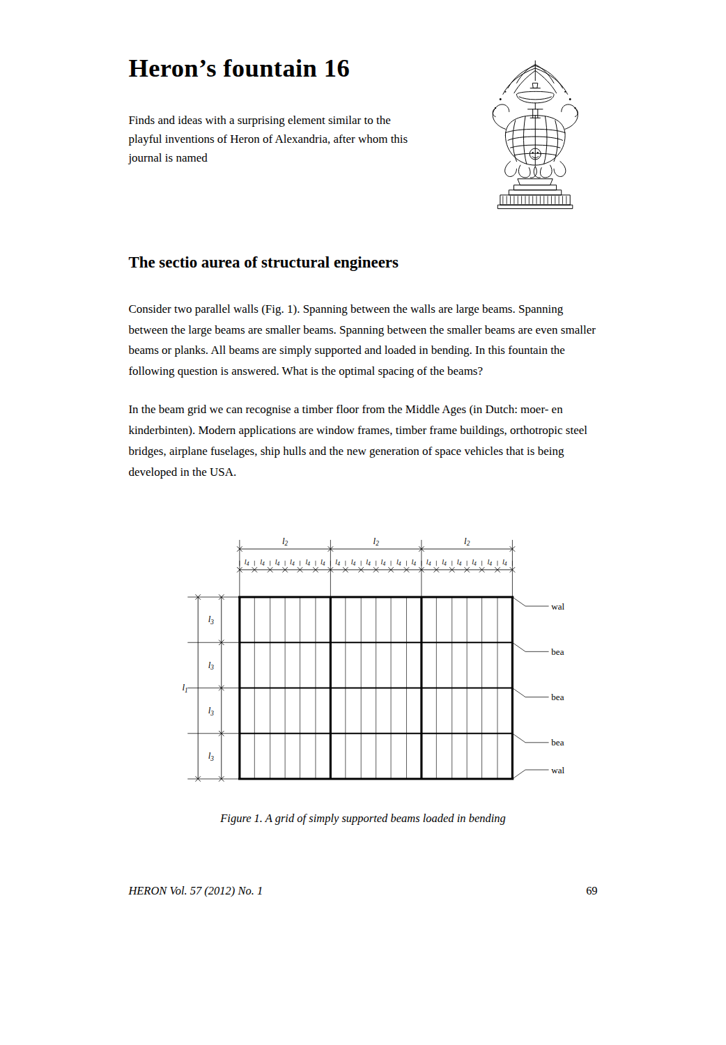Heron’s fountain 16
Finds and ideas with a surprising element similar to the playful inventions of Heron of Alexandria, after whom this journal is named
The sectio aurea of structural engineers
Consider two parallel walls (Fig. 1). Spanning between the walls are large beams. Spanning between the large beams are smaller beams. Spanning between the smaller beams are even smaller beams or planks. All beams are simply supported and loaded in bending. In this fountain the following question is answered. What is the optimal spacing of the beams?
In the beam grid we can recognise a timber floor from the Middle Ages (in Dutch: moer- en kinderbinten). Modern applications are window frames, timber frame buildings, orthotropic steel bridges, airplane fuselages, ship hulls and the new generation of space vehicles that is being developed in the USA.
l2 l2 l2 l4 l4 l4 l4 l4 l4 l4 l4 l4 l4 l4 l4 l4 l4 l4 l4 l4 l4 l1 l3 l3 l3 l3 wall beam beam beam wall
Figure 1. A grid of simply supported beams loaded in bending
HERON Vol. 57 (2012) No. 1 69